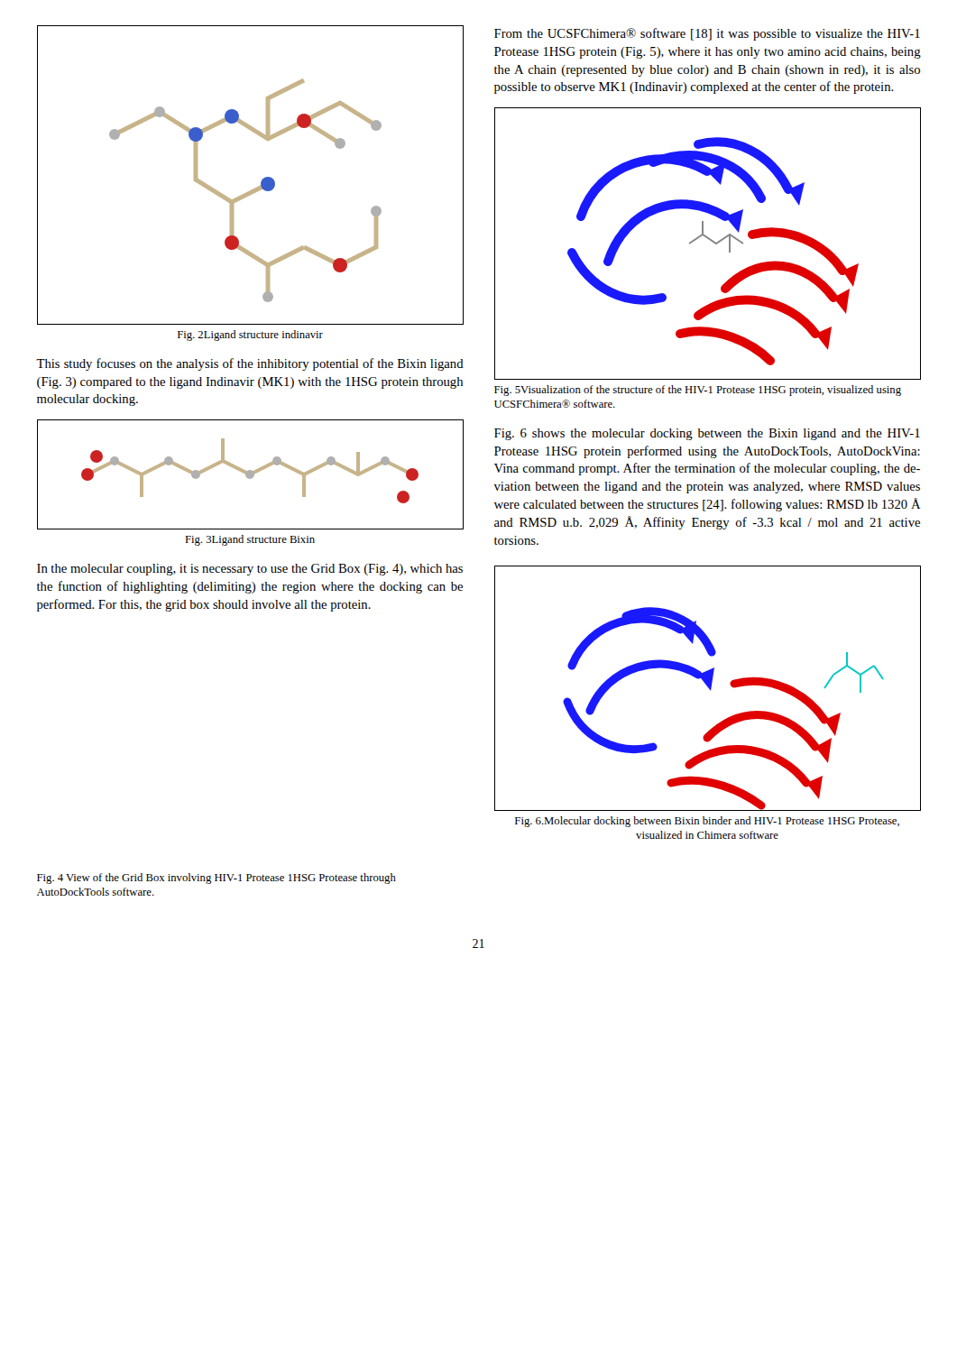Fig. 2Ligand structure indinavir
This study focuses on the analysis of the inhibitory potential of the Bixin ligand (Fig. 3) compared to the ligand Indinavir (MK1) with the 1HSG protein through molecular docking.
Fig. 3Ligand structure Bixin
In the molecular coupling, it is necessary to use the Grid Box (Fig. 4), which has the function of highlighting (delimiting) the region where the docking can be performed. For this, the grid box should involve all the protein.
Fig. 4 View of the Grid Box involving HIV-1 Protease 1HSG Protease through AutoDockTools software.
From the UCSFChimera® software [18] it was possible to visualize the HIV-1 Protease 1HSG protein (Fig. 5), where it has only two amino acid chains, being the A chain (represented by blue color) and B chain (shown in red), it is also possible to observe MK1 (Indinavir) complexed at the center of the protein.
Fig. 5Visualization of the structure of the HIV-1 Protease 1HSG protein, visualized using UCSFChimera® software.
Fig. 6 shows the molecular docking between the Bixin ligand and the HIV-1 Protease 1HSG protein performed using the AutoDockTools, AutoDockVina: Vina command prompt. After the termination of the molecular coupling, the deviation between the ligand and the protein was analyzed, where RMSD values were calculated between the structures [24]. following values: RMSD lb 1320 Å and RMSD u.b. 2,029 Å, Affinity Energy of -3.3 kcal / mol and 21 active torsions.
Fig. 6.Molecular docking between Bixin binder and HIV-1 Protease 1HSG Protease, visualized in Chimera software
21